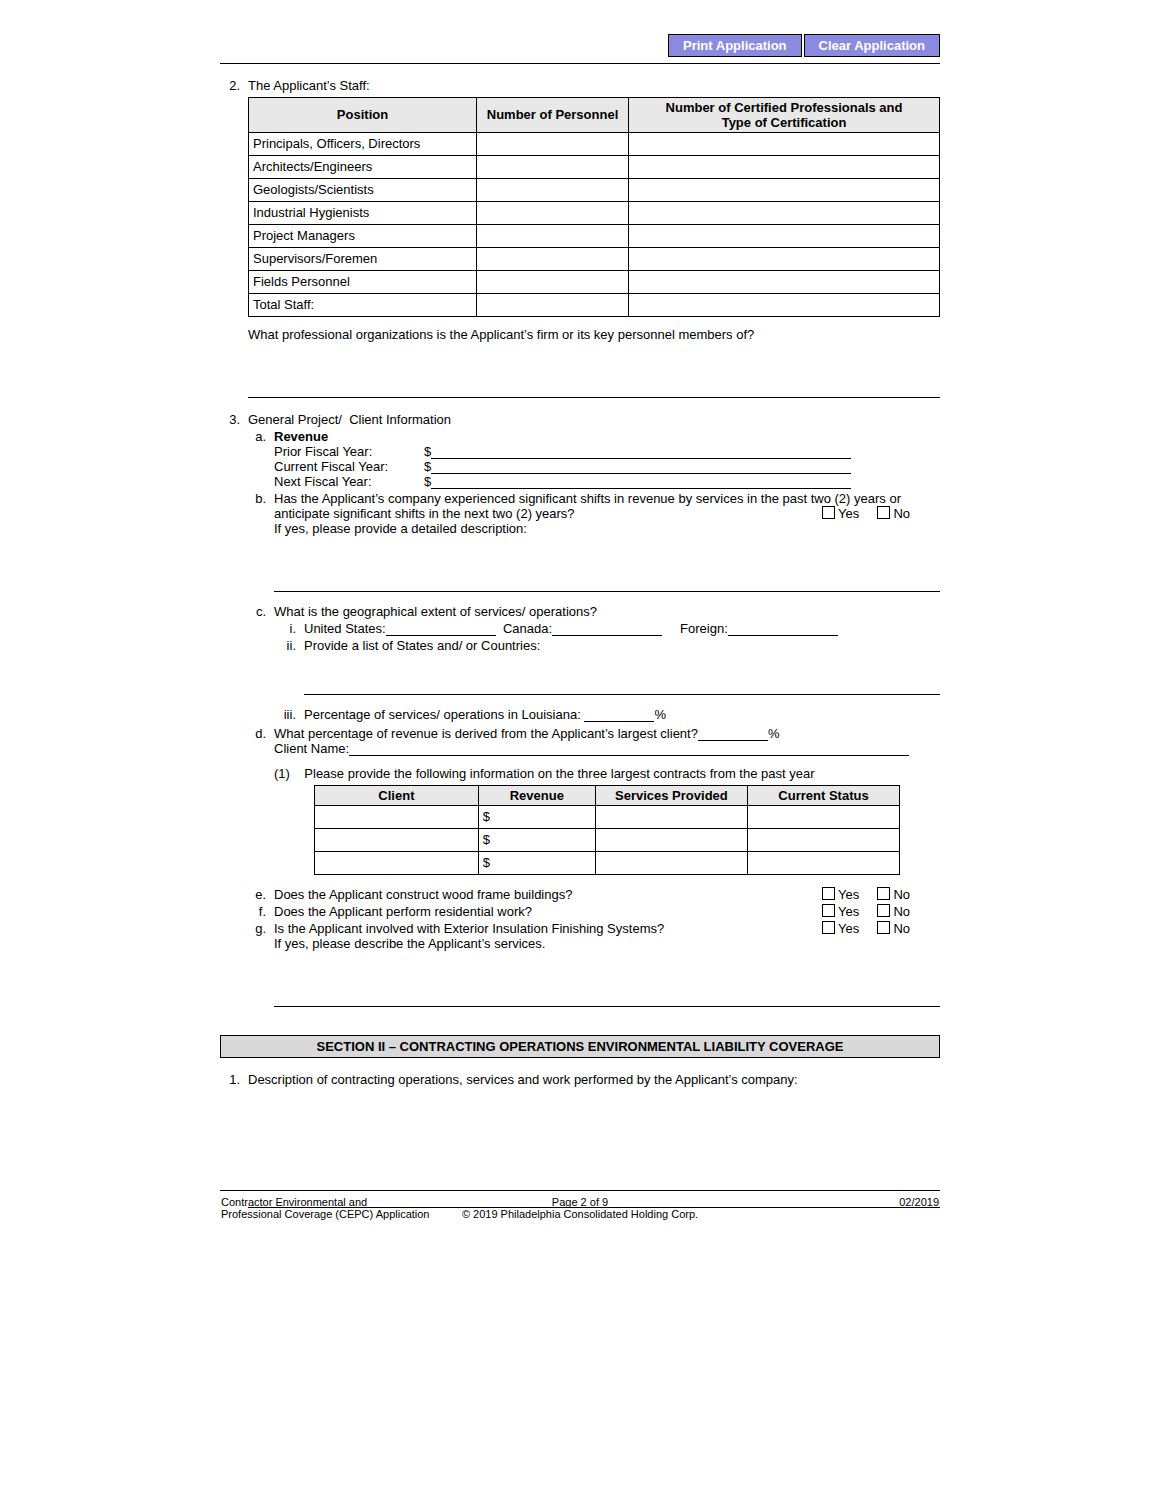Print Application Clear Application
2.
The Applicant’s Staff:
| Position | Number of Personnel | Number of Certified Professionals and Type of Certification |
| --- | --- | --- |
| Principals, Officers, Directors | | |
| Architects/Engineers | | |
| Geologists/Scientists | | |
| Industrial Hygienists | | |
| Project Managers | | |
| Supervisors/Foremen | | |
| Fields Personnel | | |
| Total Staff: | | |
What professional organizations is the Applicant’s firm or its key personnel members of?
3.
General Project/ Client Information
a.
Revenue
Prior Fiscal Year:$
Current Fiscal Year:$
Next Fiscal Year:$
b.
Has the Applicant’s company experienced significant shifts in revenue by services in the past two (2) years or anticipate significant shifts in the next two (2) years? Yes No
If yes, please provide a detailed description:
c.
What is the geographical extent of services/ operations?
i.
United States: Canada: Foreign:
ii.
Provide a list of States and/ or Countries:
iii.
Percentage of services/ operations in Louisiana: %
d.
What percentage of revenue is derived from the Applicant’s largest client? %
Client Name:
(1) Please provide the following information on the three largest contracts from the past year
| Client | Revenue | Services Provided | Current Status |
| --- | --- | --- | --- |
| | $ | | |
| | $ | | |
| | $ | | |
e.
Does the Applicant construct wood frame buildings? Yes No
f.
Does the Applicant perform residential work? Yes No
g.
Is the Applicant involved with Exterior Insulation Finishing Systems? Yes No
If yes, please describe the Applicant’s services.
SECTION II – CONTRACTING OPERATIONS ENVIRONMENTAL LIABILITY COVERAGE
1.
Description of contracting operations, services and work performed by the Applicant’s company:
| Contractor Environmental and Professional Coverage (CEPC) Application | Page 2 of 9 © 2019 Philadelphia Consolidated Holding Corp. | 02/2019 |